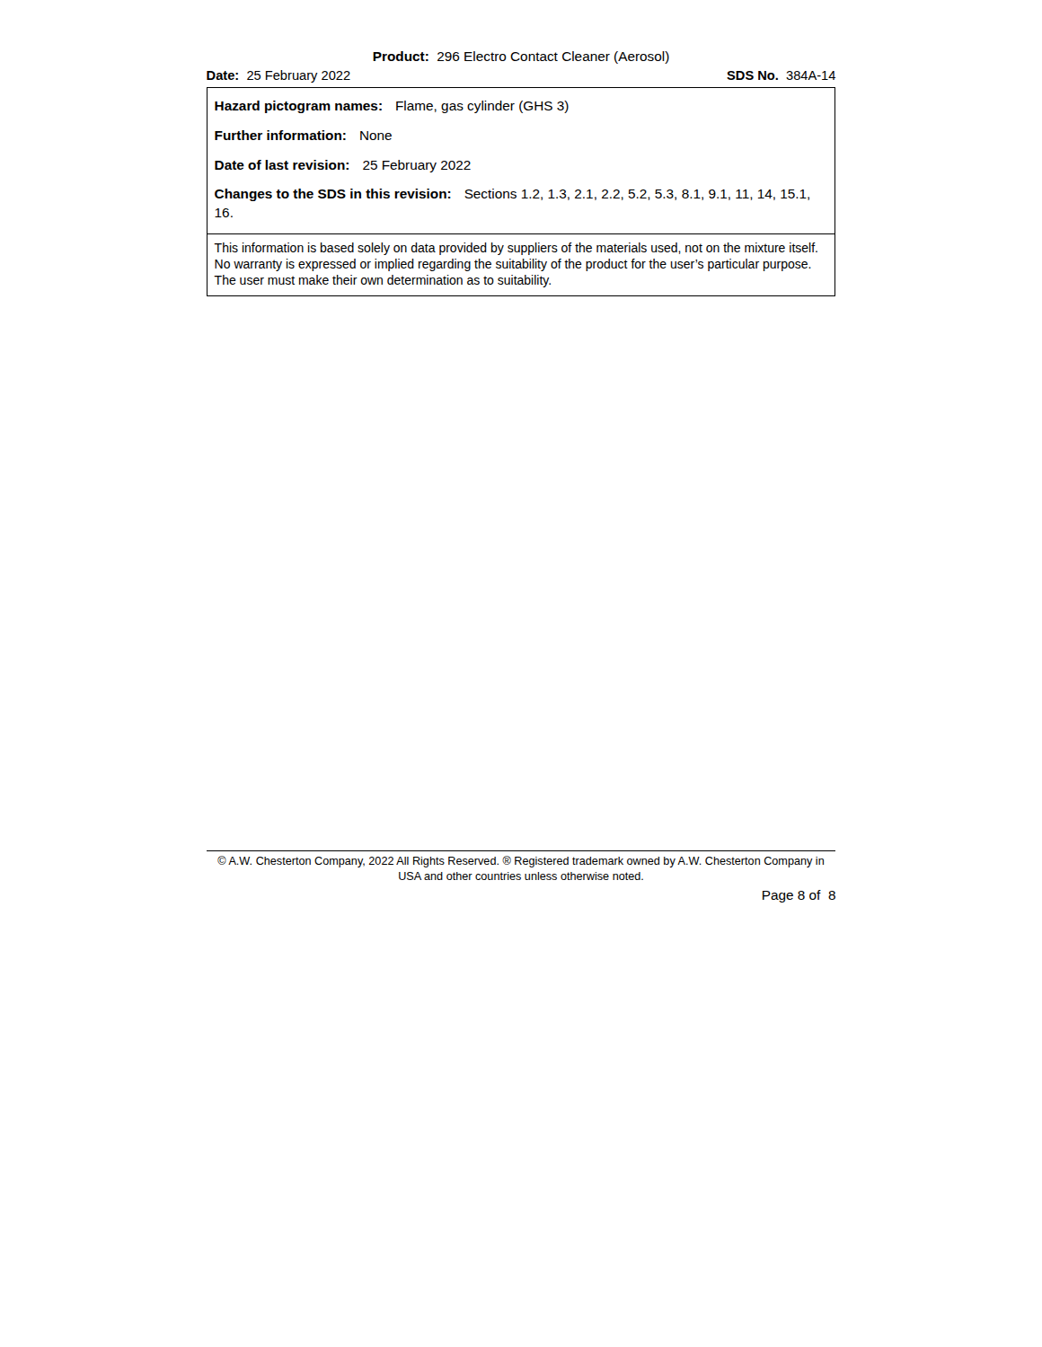Product: 296 Electro Contact Cleaner (Aerosol)
Date: 25 February 2022
SDS No. 384A-14
Hazard pictogram names: Flame, gas cylinder (GHS 3)
Further information: None
Date of last revision: 25 February 2022
Changes to the SDS in this revision: Sections 1.2, 1.3, 2.1, 2.2, 5.2, 5.3, 8.1, 9.1, 11, 14, 15.1, 16.
This information is based solely on data provided by suppliers of the materials used, not on the mixture itself. No warranty is expressed or implied regarding the suitability of the product for the user’s particular purpose. The user must make their own determination as to suitability.
© A.W. Chesterton Company, 2022 All Rights Reserved. ® Registered trademark owned by A.W. Chesterton Company in USA and other countries unless otherwise noted.
Page 8 of 8